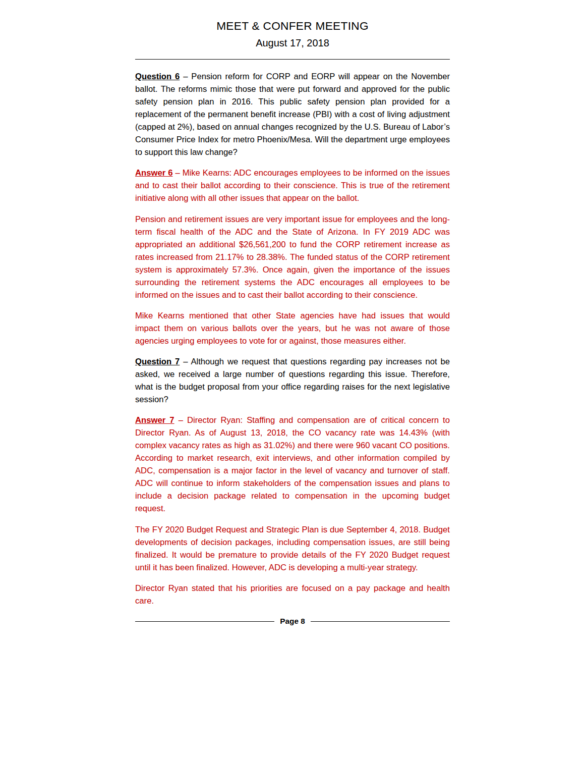MEET & CONFER MEETING
August 17, 2018
Question 6 – Pension reform for CORP and EORP will appear on the November ballot. The reforms mimic those that were put forward and approved for the public safety pension plan in 2016. This public safety pension plan provided for a replacement of the permanent benefit increase (PBI) with a cost of living adjustment (capped at 2%), based on annual changes recognized by the U.S. Bureau of Labor’s Consumer Price Index for metro Phoenix/Mesa. Will the department urge employees to support this law change?
Answer 6 – Mike Kearns: ADC encourages employees to be informed on the issues and to cast their ballot according to their conscience. This is true of the retirement initiative along with all other issues that appear on the ballot.
Pension and retirement issues are very important issue for employees and the long-term fiscal health of the ADC and the State of Arizona. In FY 2019 ADC was appropriated an additional $26,561,200 to fund the CORP retirement increase as rates increased from 21.17% to 28.38%. The funded status of the CORP retirement system is approximately 57.3%. Once again, given the importance of the issues surrounding the retirement systems the ADC encourages all employees to be informed on the issues and to cast their ballot according to their conscience.
Mike Kearns mentioned that other State agencies have had issues that would impact them on various ballots over the years, but he was not aware of those agencies urging employees to vote for or against, those measures either.
Question 7 – Although we request that questions regarding pay increases not be asked, we received a large number of questions regarding this issue. Therefore, what is the budget proposal from your office regarding raises for the next legislative session?
Answer 7 – Director Ryan: Staffing and compensation are of critical concern to Director Ryan. As of August 13, 2018, the CO vacancy rate was 14.43% (with complex vacancy rates as high as 31.02%) and there were 960 vacant CO positions. According to market research, exit interviews, and other information compiled by ADC, compensation is a major factor in the level of vacancy and turnover of staff. ADC will continue to inform stakeholders of the compensation issues and plans to include a decision package related to compensation in the upcoming budget request.
The FY 2020 Budget Request and Strategic Plan is due September 4, 2018. Budget developments of decision packages, including compensation issues, are still being finalized. It would be premature to provide details of the FY 2020 Budget request until it has been finalized. However, ADC is developing a multi-year strategy.
Director Ryan stated that his priorities are focused on a pay package and health care.
Page 8